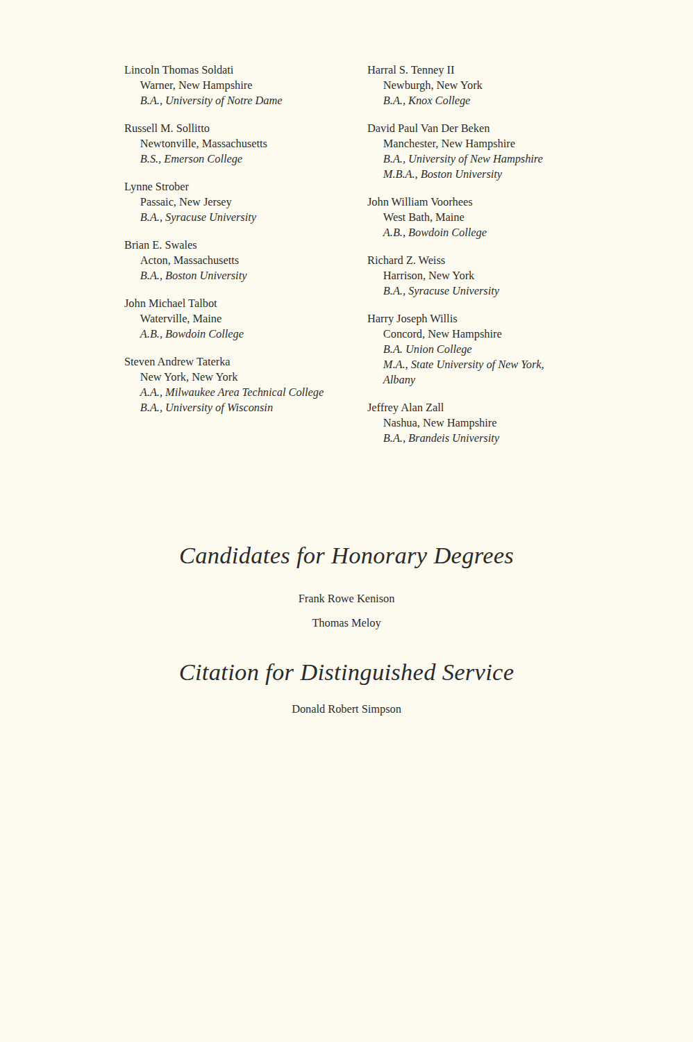Lincoln Thomas Soldati Warner, New Hampshire B.A., University of Notre Dame
Russell M. Sollitto Newtonville, Massachusetts B.S., Emerson College
Lynne Strober Passaic, New Jersey B.A., Syracuse University
Brian E. Swales Acton, Massachusetts B.A., Boston University
John Michael Talbot Waterville, Maine A.B., Bowdoin College
Steven Andrew Taterka New York, New York A.A., Milwaukee Area Technical College B.A., University of Wisconsin
Harral S. Tenney II Newburgh, New York B.A., Knox College
David Paul Van Der Beken Manchester, New Hampshire B.A., University of New Hampshire M.B.A., Boston University
John William Voorhees West Bath, Maine A.B., Bowdoin College
Richard Z. Weiss Harrison, New York B.A., Syracuse University
Harry Joseph Willis Concord, New Hampshire B.A. Union College M.A., State University of New York, Albany
Jeffrey Alan Zall Nashua, New Hampshire B.A., Brandeis University
Candidates for Honorary Degrees
Frank Rowe Kenison
Thomas Meloy
Citation for Distinguished Service
Donald Robert Simpson